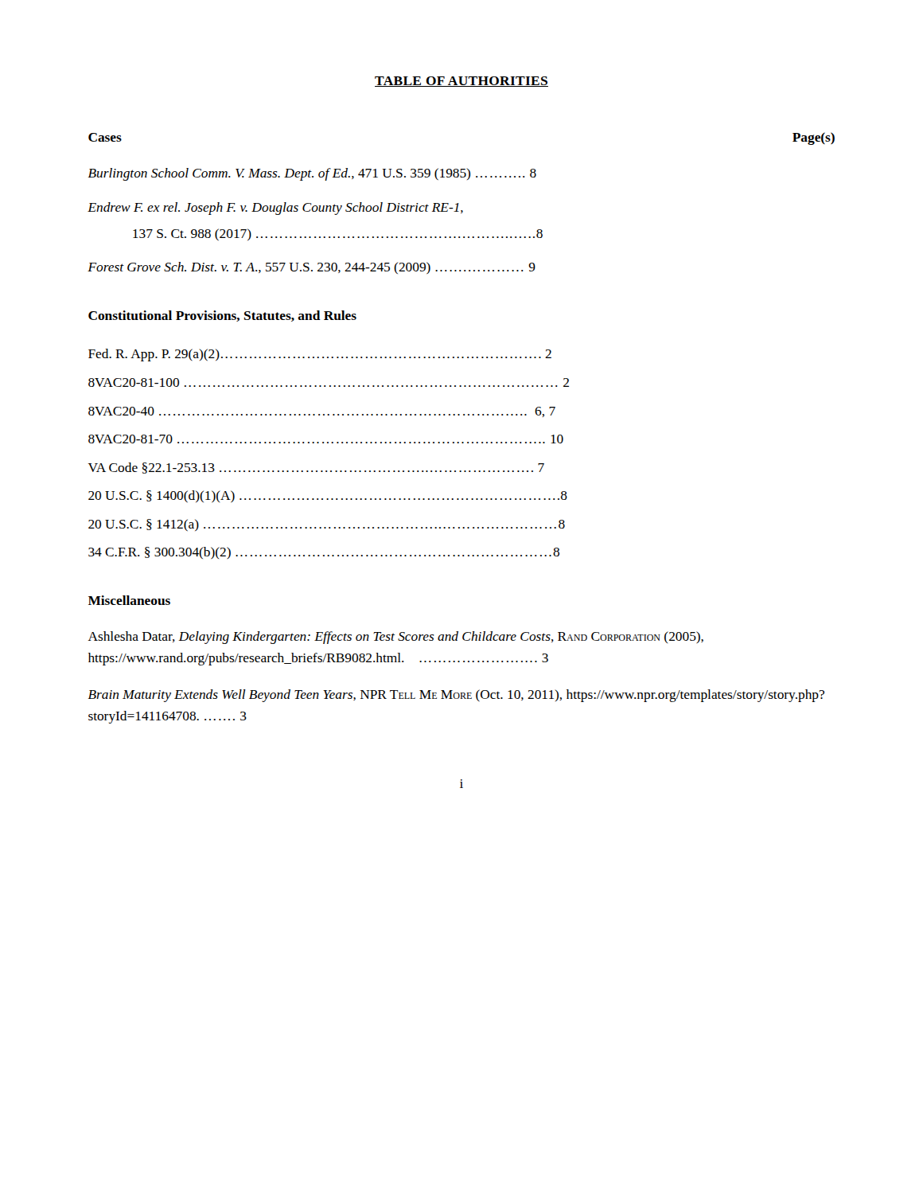TABLE OF AUTHORITIES
Cases Page(s)
Burlington School Comm. V. Mass. Dept. of Ed., 471 U.S. 359 (1985) ……….. 8
Endrew F. ex rel. Joseph F. v. Douglas County School District RE-1, 137 S. Ct. 988 (2017) …………………………………….………..….. 8
Forest Grove Sch. Dist. v. T. A., 557 U.S. 230, 244-245 (2009) …….………… 9
Constitutional Provisions, Statutes, and Rules
Fed. R. App. P. 29(a)(2)…………………………………………………………. 2
8VAC20-81-100 …………………………………………………………………… 2
8VAC20-40 ………………………………………………………………….. 6, 7
8VAC20-81-70 ………………………………………………………………….. 10
VA Code §22.1-253.13 ……………………………………..…………………. 7
20 U.S.C. § 1400(d)(1)(A) ………………………………………………………….8
20 U.S.C. § 1412(a) …………………………………………..……………………8
34 C.F.R. § 300.304(b)(2) …………………………………………………………8
Miscellaneous
Ashlesha Datar, Delaying Kindergarten: Effects on Test Scores and Childcare Costs, Rand Corporation (2005), https://www.rand.org/pubs/research_briefs/RB9082.html. ……………………. 3
Brain Maturity Extends Well Beyond Teen Years, NPR Tell Me More (Oct. 10, 2011), https://www.npr.org/templates/story/story.php?storyId=141164708. ……. 3
i